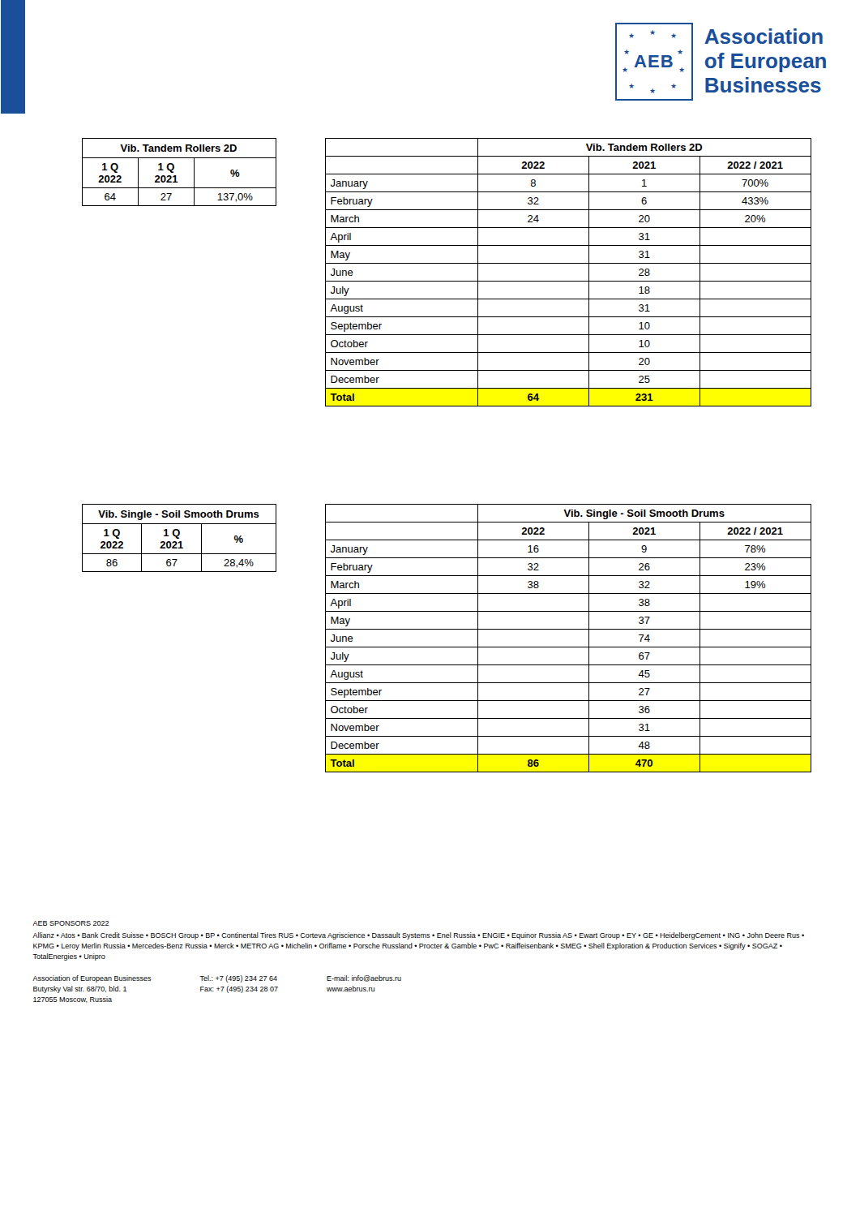★ ★ ★ ★ ★ ★ ★ ★ ★ ★ AEB
Association
of European
Businesses
| Vib. Tandem Rollers 2D |
| --- |
| 1 Q 2022 | 1 Q 2021 | % |
| 64 | 27 | 137,0% |
| | Vib. Tandem Rollers 2D |
| --- | --- |
| | 2022 | 2021 | 2022 / 2021 |
| January | 8 | 1 | 700% |
| February | 32 | 6 | 433% |
| March | 24 | 20 | 20% |
| April | | 31 | |
| May | | 31 | |
| June | | 28 | |
| July | | 18 | |
| August | | 31 | |
| September | | 10 | |
| October | | 10 | |
| November | | 20 | |
| December | | 25 | |
| Total | 64 | 231 | |
| Vib. Single - Soil Smooth Drums |
| --- |
| 1 Q 2022 | 1 Q 2021 | % |
| 86 | 67 | 28,4% |
| | Vib. Single - Soil Smooth Drums |
| --- | --- |
| | 2022 | 2021 | 2022 / 2021 |
| January | 16 | 9 | 78% |
| February | 32 | 26 | 23% |
| March | 38 | 32 | 19% |
| April | | 38 | |
| May | | 37 | |
| June | | 74 | |
| July | | 67 | |
| August | | 45 | |
| September | | 27 | |
| October | | 36 | |
| November | | 31 | |
| December | | 48 | |
| Total | 86 | 470 | |
AEB SPONSORS 2022
Allianz • Atos • Bank Credit Suisse • BOSCH Group • BP • Continental Tires RUS • Corteva Agriscience • Dassault Systems • Enel Russia • ENGIE • Equinor Russia AS • Ewart Group • EY • GE • HeidelbergCement • ING • John Deere Rus • KPMG • Leroy Merlin Russia • Mercedes-Benz Russia • Merck • METRO AG • Michelin • Oriflame • Porsche Russland • Procter & Gamble • PwC • Raiffeisenbank • SMEG • Shell Exploration & Production Services • Signify • SOGAZ • TotalEnergies • Unipro
Association of European Businesses
Butyrsky Val str. 68/70, bld. 1
127055 Moscow, Russia
Tel.: +7 (495) 234 27 64
Fax: +7 (495) 234 28 07
E-mail: info@aebrus.ru
www.aebrus.ru